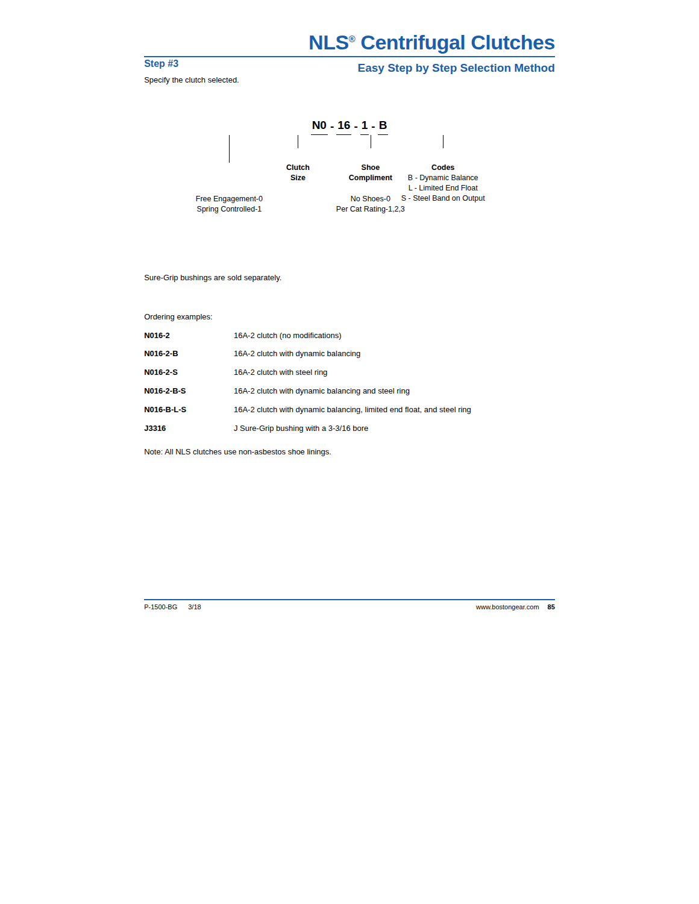NLS® Centrifugal Clutches
Easy Step by Step Selection Method
Step #3
Specify the clutch selected.
| N0 | - | 16 | - | 1 | - | B |
Clutch
Size
Shoe
Compliment
Codes
B - Dynamic Balance
Free Engagement-0
Spring Controlled-1
No Shoes-0
Per Cat Rating-1,2,3
L - Limited End Float
S - Steel Band on Output
Sure-Grip bushings are sold separately.
Ordering examples:
| N016-2 | 16A-2 clutch (no modifications) |
| N016-2-B | 16A-2 clutch with dynamic balancing |
| N016-2-S | 16A-2 clutch with steel ring |
| N016-2-B-S | 16A-2 clutch with dynamic balancing and steel ring |
| N016-B-L-S | 16A-2 clutch with dynamic balancing, limited end float, and steel ring |
| J3316 | J Sure-Grip bushing with a 3-3/16 bore |
Note: All NLS clutches use non-asbestos shoe linings.
P-1500-BG 3/18
www.bostongear.com85